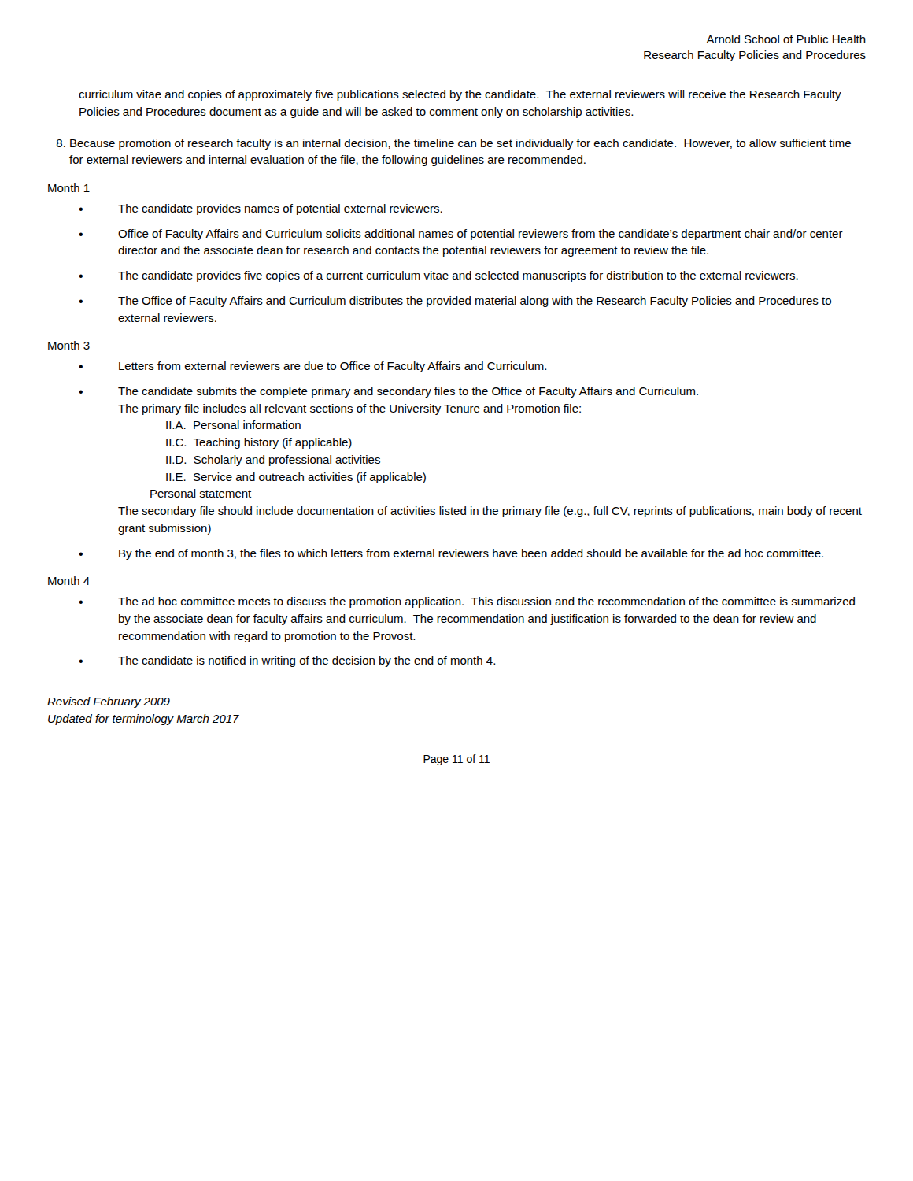Arnold School of Public Health
Research Faculty Policies and Procedures
curriculum vitae and copies of approximately five publications selected by the candidate. The external reviewers will receive the Research Faculty Policies and Procedures document as a guide and will be asked to comment only on scholarship activities.
Because promotion of research faculty is an internal decision, the timeline can be set individually for each candidate. However, to allow sufficient time for external reviewers and internal evaluation of the file, the following guidelines are recommended.
Month 1
The candidate provides names of potential external reviewers.
Office of Faculty Affairs and Curriculum solicits additional names of potential reviewers from the candidate’s department chair and/or center director and the associate dean for research and contacts the potential reviewers for agreement to review the file.
The candidate provides five copies of a current curriculum vitae and selected manuscripts for distribution to the external reviewers.
The Office of Faculty Affairs and Curriculum distributes the provided material along with the Research Faculty Policies and Procedures to external reviewers.
Month 3
Letters from external reviewers are due to Office of Faculty Affairs and Curriculum.
The candidate submits the complete primary and secondary files to the Office of Faculty Affairs and Curriculum.
The primary file includes all relevant sections of the University Tenure and Promotion file:
II.A. Personal information
II.C. Teaching history (if applicable)
II.D. Scholarly and professional activities
II.E. Service and outreach activities (if applicable)
Personal statement The secondary file should include documentation of activities listed in the primary file (e.g., full CV, reprints of publications, main body of recent grant submission)
By the end of month 3, the files to which letters from external reviewers have been added should be available for the ad hoc committee.
Month 4
The ad hoc committee meets to discuss the promotion application. This discussion and the recommendation of the committee is summarized by the associate dean for faculty affairs and curriculum. The recommendation and justification is forwarded to the dean for review and recommendation with regard to promotion to the Provost.
The candidate is notified in writing of the decision by the end of month 4.
Revised February 2009
Updated for terminology March 2017
Page 11 of 11